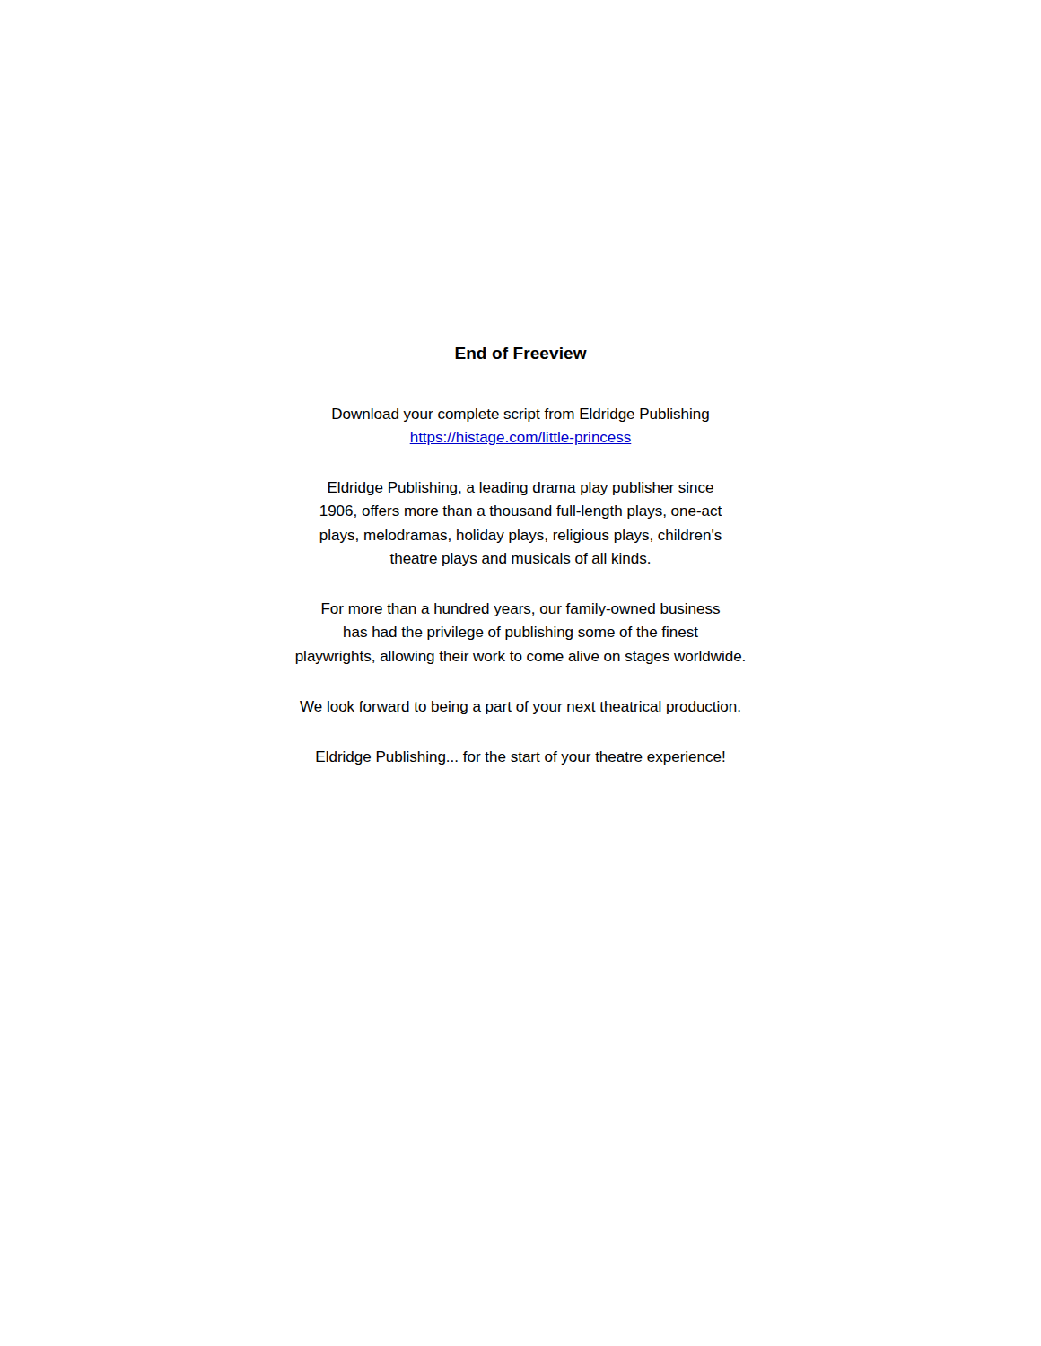End of Freeview
Download your complete script from Eldridge Publishing
https://histage.com/little-princess
Eldridge Publishing, a leading drama play publisher since
1906, offers more than a thousand full-length plays, one-act
plays, melodramas, holiday plays, religious plays, children's
theatre plays and musicals of all kinds.
For more than a hundred years, our family-owned business
has had the privilege of publishing some of the finest
playwrights, allowing their work to come alive on stages worldwide.
We look forward to being a part of your next theatrical production.
Eldridge Publishing... for the start of your theatre experience!